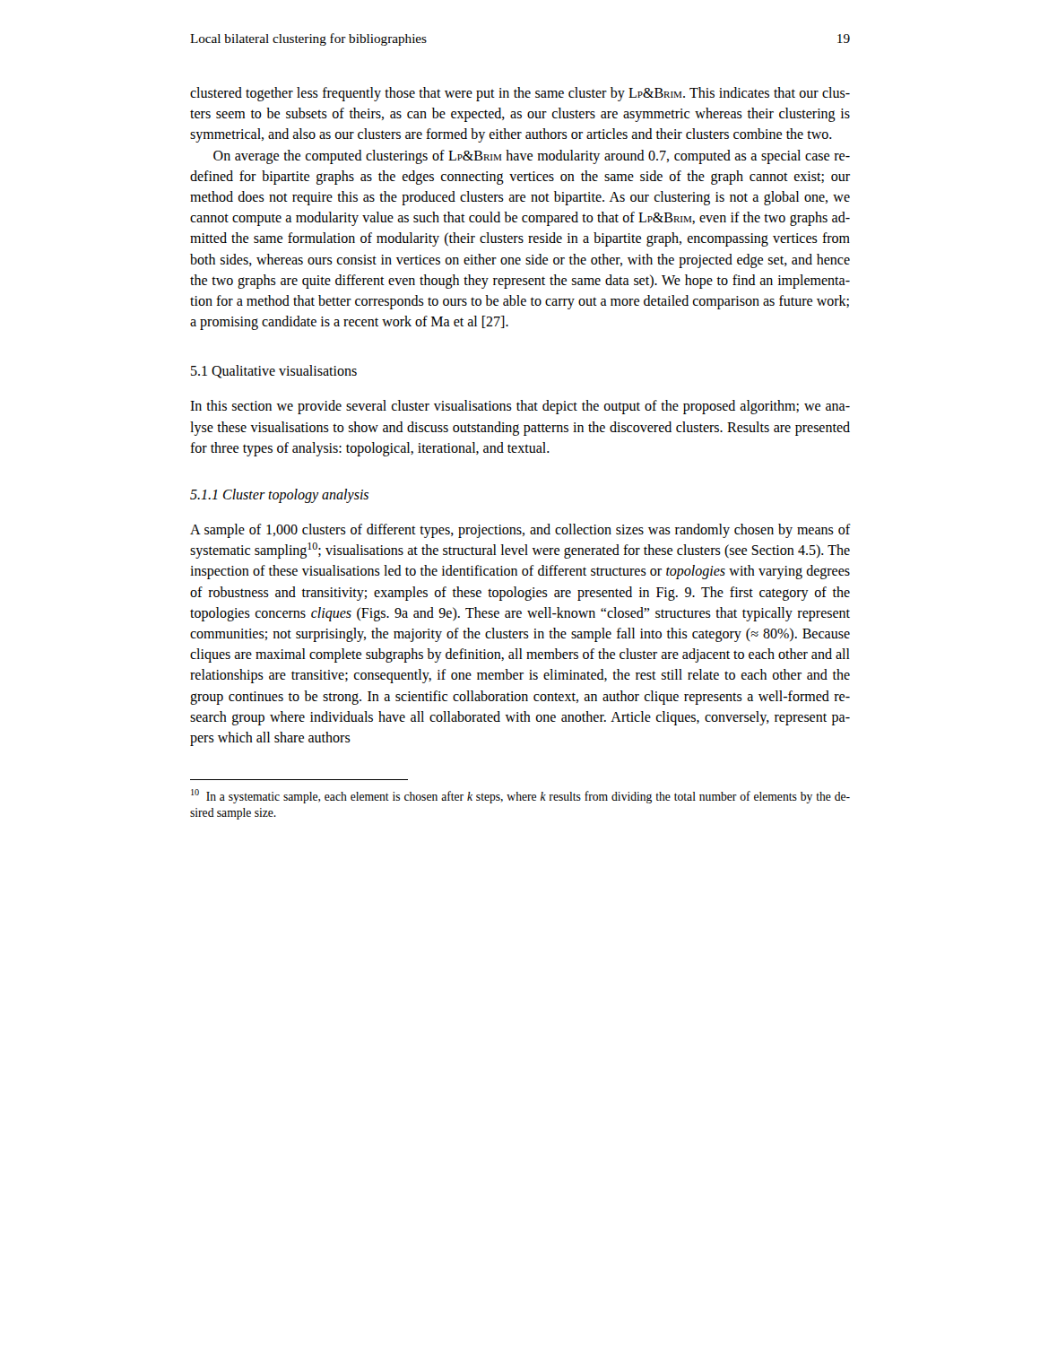Local bilateral clustering for bibliographies 19
clustered together less frequently those that were put in the same cluster by Lp&Brim. This indicates that our clusters seem to be subsets of theirs, as can be expected, as our clusters are asymmetric whereas their clustering is symmetrical, and also as our clusters are formed by either authors or articles and their clusters combine the two.
On average the computed clusterings of Lp&Brim have modularity around 0.7, computed as a special case redefined for bipartite graphs as the edges connecting vertices on the same side of the graph cannot exist; our method does not require this as the produced clusters are not bipartite. As our clustering is not a global one, we cannot compute a modularity value as such that could be compared to that of Lp&Brim, even if the two graphs admitted the same formulation of modularity (their clusters reside in a bipartite graph, encompassing vertices from both sides, whereas ours consist in vertices on either one side or the other, with the projected edge set, and hence the two graphs are quite different even though they represent the same data set). We hope to find an implementation for a method that better corresponds to ours to be able to carry out a more detailed comparison as future work; a promising candidate is a recent work of Ma et al [27].
5.1 Qualitative visualisations
In this section we provide several cluster visualisations that depict the output of the proposed algorithm; we analyse these visualisations to show and discuss outstanding patterns in the discovered clusters. Results are presented for three types of analysis: topological, iterational, and textual.
5.1.1 Cluster topology analysis
A sample of 1,000 clusters of different types, projections, and collection sizes was randomly chosen by means of systematic sampling10; visualisations at the structural level were generated for these clusters (see Section 4.5). The inspection of these visualisations led to the identification of different structures or topologies with varying degrees of robustness and transitivity; examples of these topologies are presented in Fig. 9. The first category of the topologies concerns cliques (Figs. 9a and 9e). These are well-known “closed” structures that typically represent communities; not surprisingly, the majority of the clusters in the sample fall into this category (≈ 80%). Because cliques are maximal complete subgraphs by definition, all members of the cluster are adjacent to each other and all relationships are transitive; consequently, if one member is eliminated, the rest still relate to each other and the group continues to be strong. In a scientific collaboration context, an author clique represents a well-formed research group where individuals have all collaborated with one another. Article cliques, conversely, represent papers which all share authors
10 In a systematic sample, each element is chosen after k steps, where k results from dividing the total number of elements by the desired sample size.